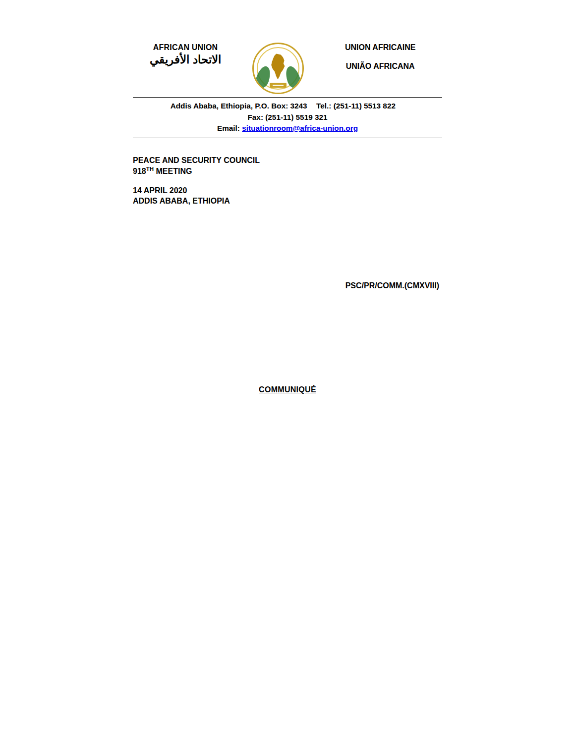| AFRICAN UNION الاتحاد الأفريقي | | UNION AFRICAINE UNIÃO AFRICANA |
Addis Ababa, Ethiopia, P.O. Box: 3243 Tel.: (251-11) 5513 822 Fax: (251-11) 5519 321
Email: situationroom@africa-union.org
PEACE AND SECURITY COUNCIL
918TH MEETING
14 APRIL 2020
ADDIS ABABA, ETHIOPIA
PSC/PR/COMM.(CMXVIII)
COMMUNIQUÉ